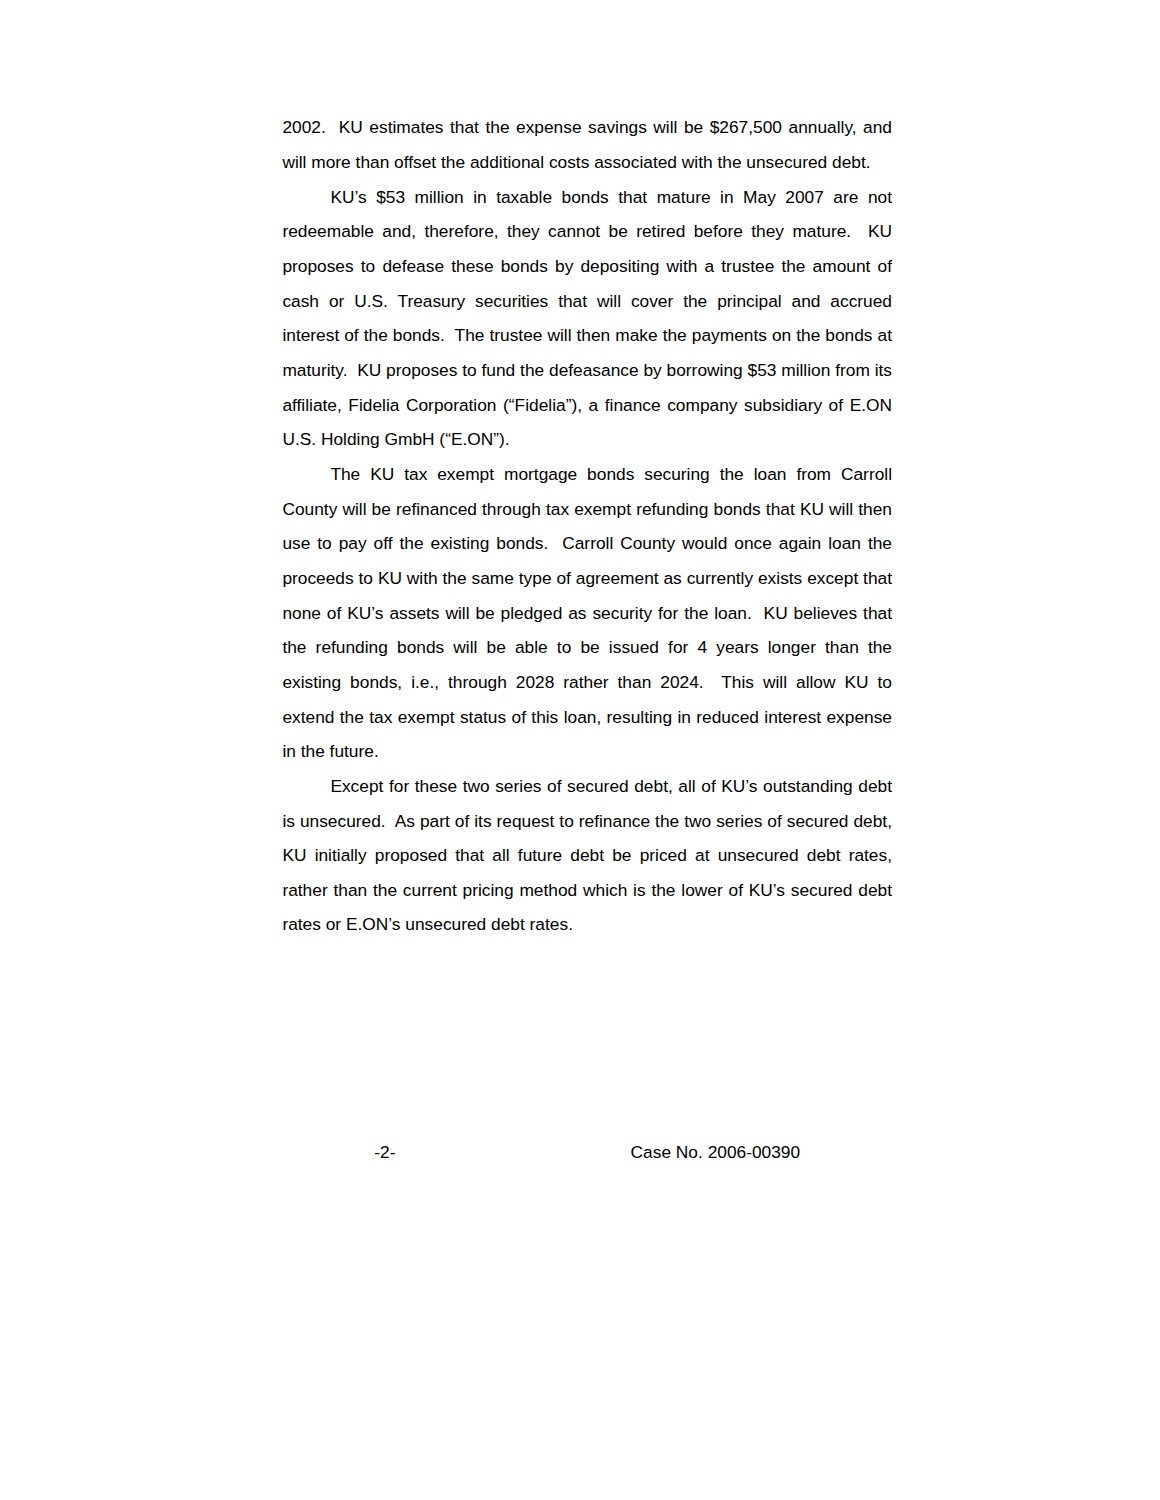2002. KU estimates that the expense savings will be $267,500 annually, and will more than offset the additional costs associated with the unsecured debt.
KU’s $53 million in taxable bonds that mature in May 2007 are not redeemable and, therefore, they cannot be retired before they mature. KU proposes to defease these bonds by depositing with a trustee the amount of cash or U.S. Treasury securities that will cover the principal and accrued interest of the bonds. The trustee will then make the payments on the bonds at maturity. KU proposes to fund the defeasance by borrowing $53 million from its affiliate, Fidelia Corporation (“Fidelia”), a finance company subsidiary of E.ON U.S. Holding GmbH (“E.ON”).
The KU tax exempt mortgage bonds securing the loan from Carroll County will be refinanced through tax exempt refunding bonds that KU will then use to pay off the existing bonds. Carroll County would once again loan the proceeds to KU with the same type of agreement as currently exists except that none of KU’s assets will be pledged as security for the loan. KU believes that the refunding bonds will be able to be issued for 4 years longer than the existing bonds, i.e., through 2028 rather than 2024. This will allow KU to extend the tax exempt status of this loan, resulting in reduced interest expense in the future.
Except for these two series of secured debt, all of KU’s outstanding debt is unsecured. As part of its request to refinance the two series of secured debt, KU initially proposed that all future debt be priced at unsecured debt rates, rather than the current pricing method which is the lower of KU’s secured debt rates or E.ON’s unsecured debt rates.
-2- Case No. 2006-00390